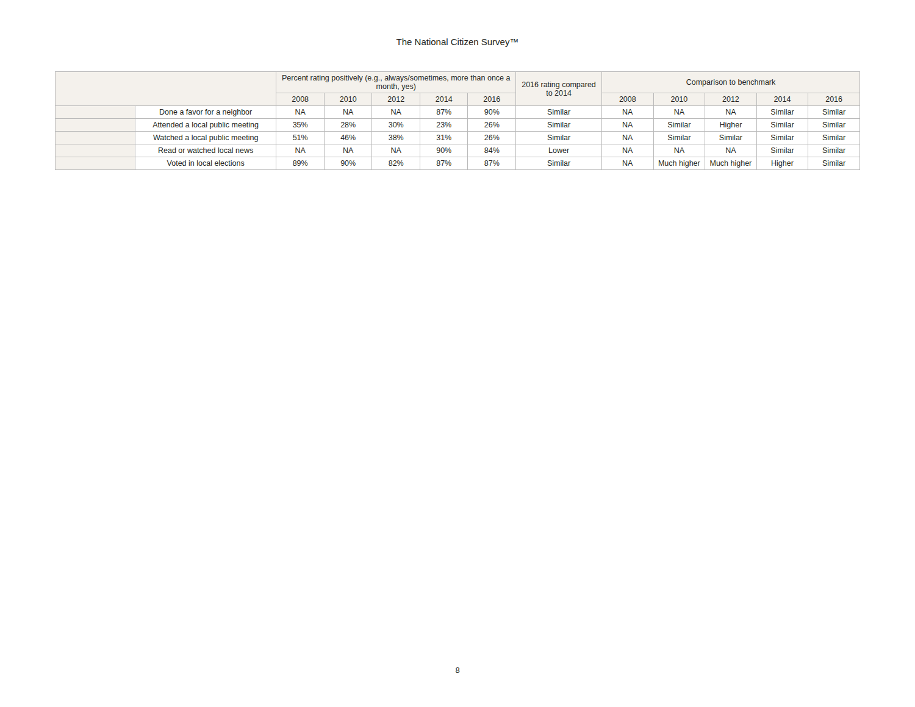The National Citizen Survey™
| | Percent rating positively (e.g., always/sometimes, more than once a month, yes) | 2016 rating compared to 2014 | Comparison to benchmark |
| --- | --- | --- | --- |
| 2008 | 2010 | 2012 | 2014 | 2016 | 2008 | 2010 | 2012 | 2014 | 2016 |
| | Done a favor for a neighbor | NA | NA | NA | 87% | 90% | Similar | NA | NA | NA | Similar | Similar |
| | Attended a local public meeting | 35% | 28% | 30% | 23% | 26% | Similar | NA | Similar | Higher | Similar | Similar |
| | Watched a local public meeting | 51% | 46% | 38% | 31% | 26% | Similar | NA | Similar | Similar | Similar | Similar |
| | Read or watched local news | NA | NA | NA | 90% | 84% | Lower | NA | NA | NA | Similar | Similar |
| | Voted in local elections | 89% | 90% | 82% | 87% | 87% | Similar | NA | Much higher | Much higher | Higher | Similar |
8